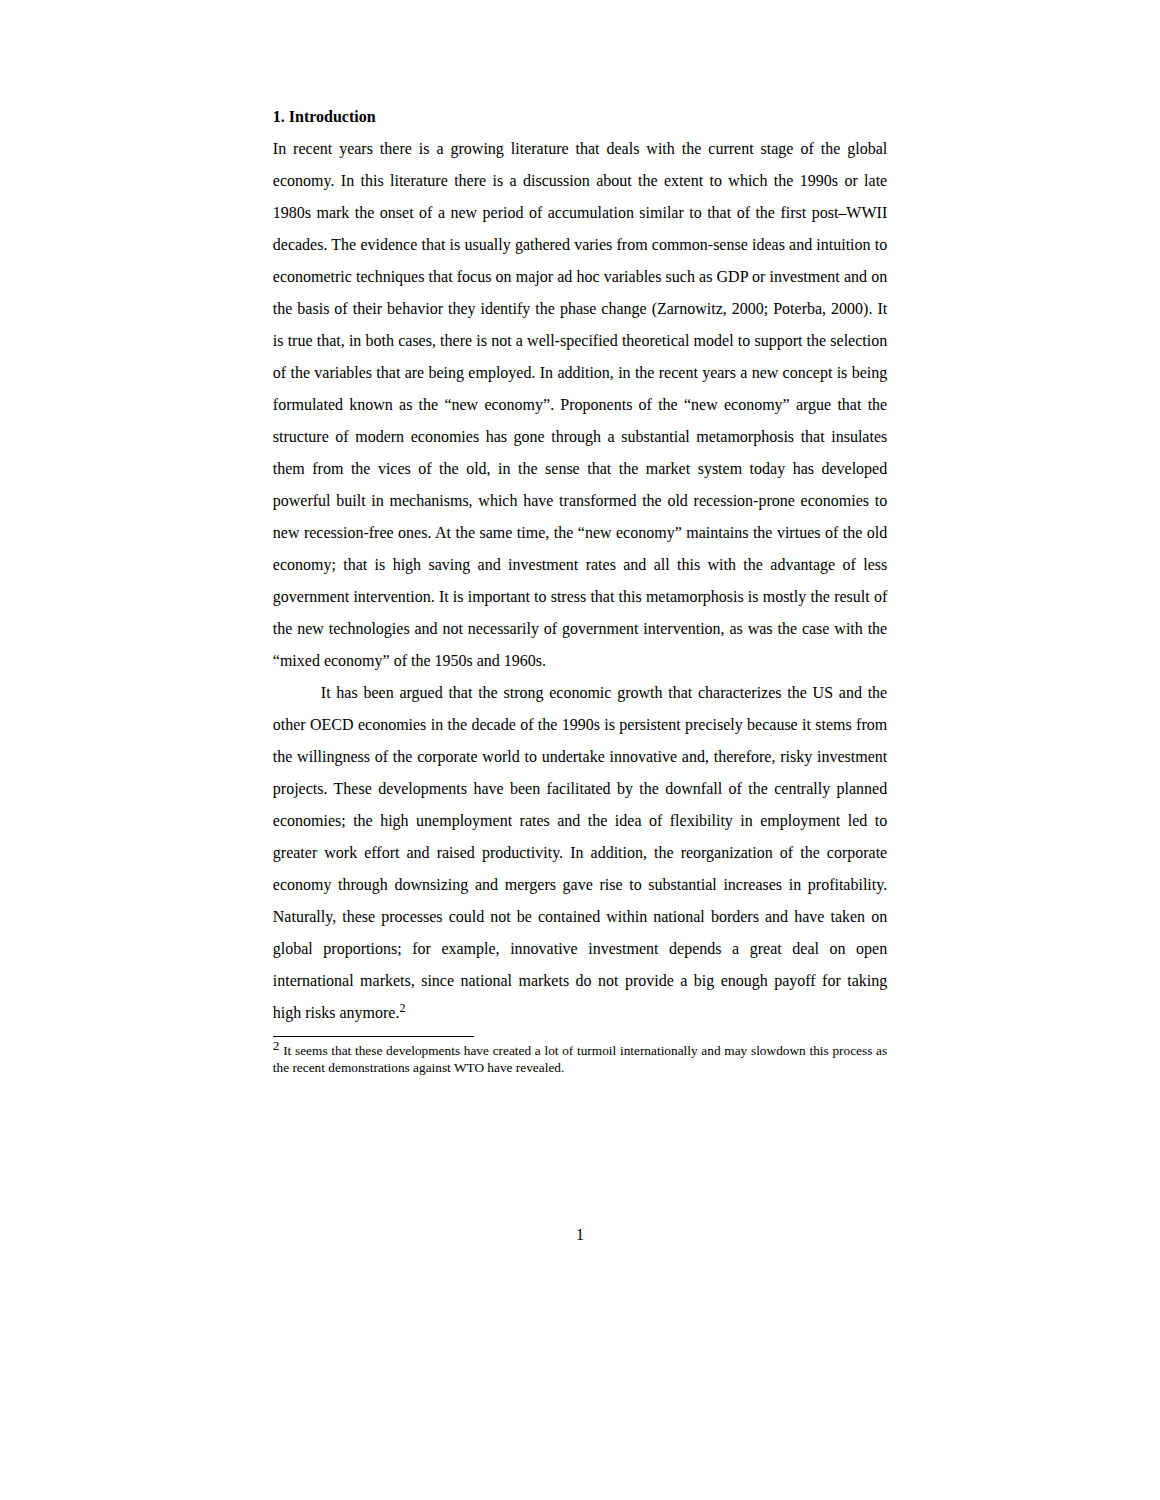1. Introduction
In recent years there is a growing literature that deals with the current stage of the global economy. In this literature there is a discussion about the extent to which the 1990s or late 1980s mark the onset of a new period of accumulation similar to that of the first post–WWII decades. The evidence that is usually gathered varies from common-sense ideas and intuition to econometric techniques that focus on major ad hoc variables such as GDP or investment and on the basis of their behavior they identify the phase change (Zarnowitz, 2000; Poterba, 2000). It is true that, in both cases, there is not a well-specified theoretical model to support the selection of the variables that are being employed. In addition, in the recent years a new concept is being formulated known as the “new economy”. Proponents of the “new economy” argue that the structure of modern economies has gone through a substantial metamorphosis that insulates them from the vices of the old, in the sense that the market system today has developed powerful built in mechanisms, which have transformed the old recession-prone economies to new recession-free ones. At the same time, the “new economy” maintains the virtues of the old economy; that is high saving and investment rates and all this with the advantage of less government intervention. It is important to stress that this metamorphosis is mostly the result of the new technologies and not necessarily of government intervention, as was the case with the “mixed economy” of the 1950s and 1960s.
It has been argued that the strong economic growth that characterizes the US and the other OECD economies in the decade of the 1990s is persistent precisely because it stems from the willingness of the corporate world to undertake innovative and, therefore, risky investment projects. These developments have been facilitated by the downfall of the centrally planned economies; the high unemployment rates and the idea of flexibility in employment led to greater work effort and raised productivity. In addition, the reorganization of the corporate economy through downsizing and mergers gave rise to substantial increases in profitability. Naturally, these processes could not be contained within national borders and have taken on global proportions; for example, innovative investment depends a great deal on open international markets, since national markets do not provide a big enough payoff for taking high risks anymore.2
2 It seems that these developments have created a lot of turmoil internationally and may slowdown this process as the recent demonstrations against WTO have revealed.
1